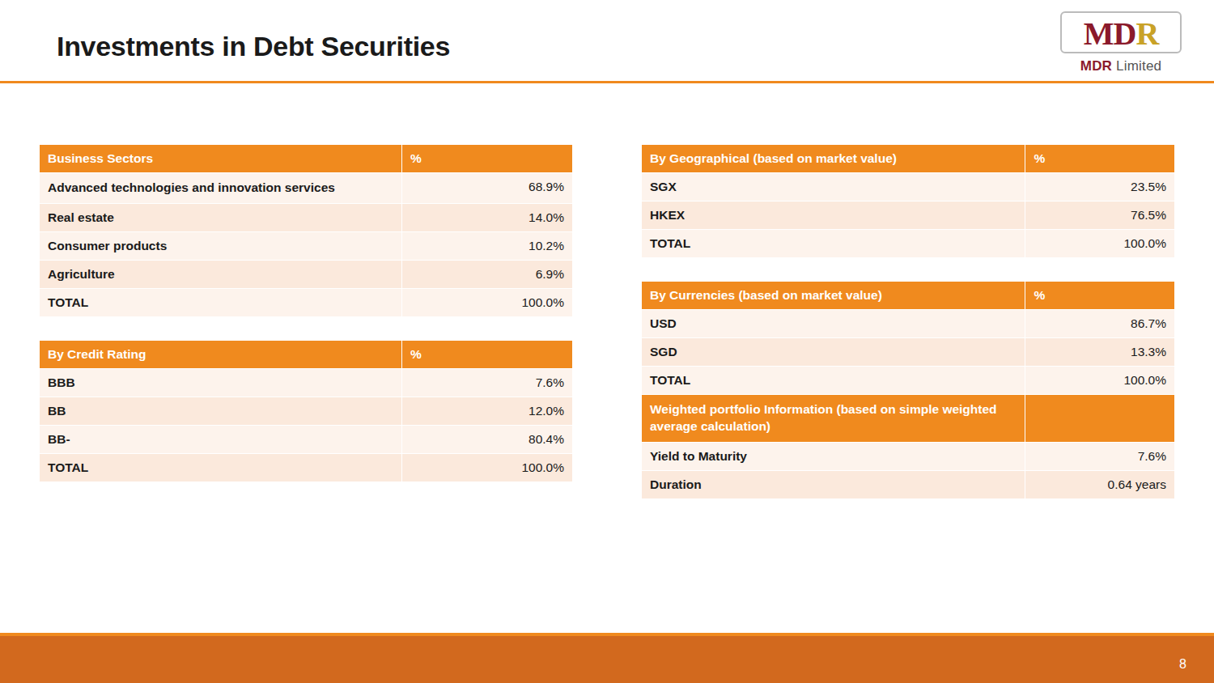Investments in Debt Securities
MDR
MDR Limited
| Business Sectors | % |
| --- | --- |
| Advanced technologies and innovation services | 68.9% |
| Real estate | 14.0% |
| Consumer products | 10.2% |
| Agriculture | 6.9% |
| TOTAL | 100.0% |
| By Credit Rating | % |
| --- | --- |
| BBB | 7.6% |
| BB | 12.0% |
| BB- | 80.4% |
| TOTAL | 100.0% |
| By Geographical (based on market value) | % |
| --- | --- |
| SGX | 23.5% |
| HKEX | 76.5% |
| TOTAL | 100.0% |
| By Currencies (based on market value) | % |
| --- | --- |
| USD | 86.7% |
| SGD | 13.3% |
| TOTAL | 100.0% |
| Weighted portfolio Information (based on simple weighted average calculation) | |
| Yield to Maturity | 7.6% |
| Duration | 0.64 years |
8